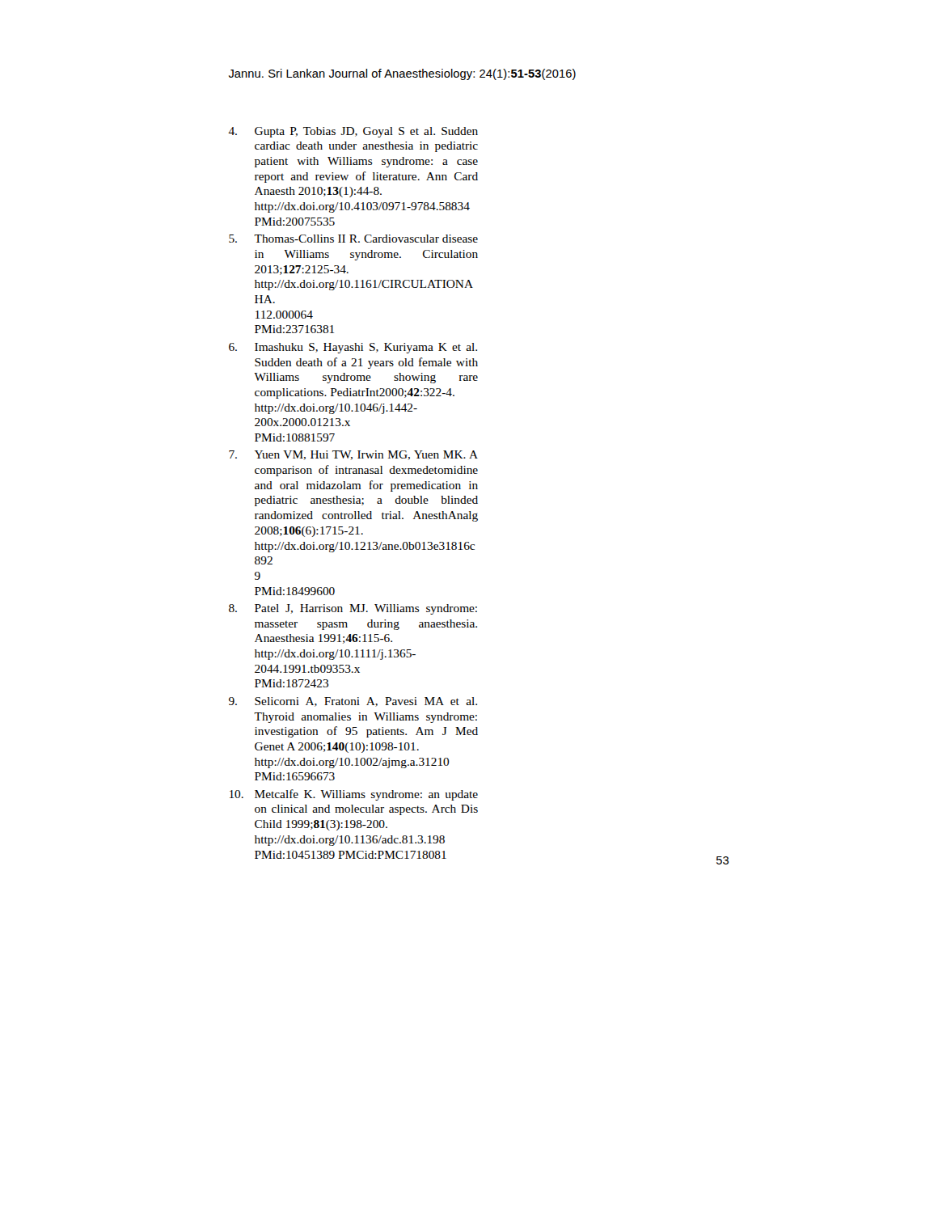Jannu. Sri Lankan Journal of Anaesthesiology: 24(1):51-53(2016)
4. Gupta P, Tobias JD, Goyal S et al. Sudden cardiac death under anesthesia in pediatric patient with Williams syndrome: a case report and review of literature. Ann Card Anaesth 2010;13(1):44-8.
http://dx.doi.org/10.4103/0971-9784.58834
PMid:20075535
5. Thomas-Collins II R. Cardiovascular disease in Williams syndrome. Circulation 2013;127:2125-34.
http://dx.doi.org/10.1161/CIRCULATIONAHA.
112.000064
PMid:23716381
6. Imashuku S, Hayashi S, Kuriyama K et al. Sudden death of a 21 years old female with Williams syndrome showing rare complications. PediatrInt2000;42:322-4.
http://dx.doi.org/10.1046/j.1442-
200x.2000.01213.x
PMid:10881597
7. Yuen VM, Hui TW, Irwin MG, Yuen MK. A comparison of intranasal dexmedetomidine and oral midazolam for premedication in pediatric anesthesia; a double blinded randomized controlled trial. AnesthAnalg 2008;106(6):1715-21.
http://dx.doi.org/10.1213/ane.0b013e31816c892
9
PMid:18499600
8. Patel J, Harrison MJ. Williams syndrome: masseter spasm during anaesthesia. Anaesthesia 1991;46:115-6.
http://dx.doi.org/10.1111/j.1365-
2044.1991.tb09353.x
PMid:1872423
9. Selicorni A, Fratoni A, Pavesi MA et al. Thyroid anomalies in Williams syndrome: investigation of 95 patients. Am J Med Genet A 2006;140(10):1098-101.
http://dx.doi.org/10.1002/ajmg.a.31210
PMid:16596673
10. Metcalfe K. Williams syndrome: an update on clinical and molecular aspects. Arch Dis Child 1999;81(3):198-200.
http://dx.doi.org/10.1136/adc.81.3.198
PMid:10451389 PMCid:PMC1718081
53